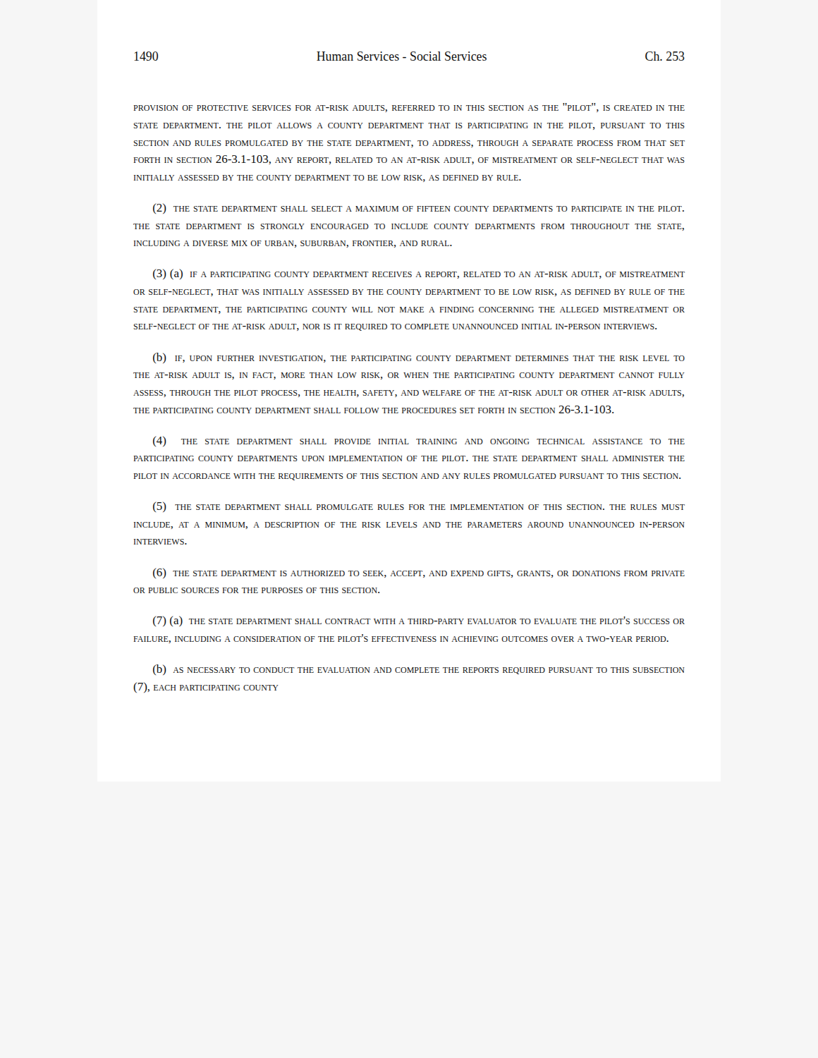1490 Human Services - Social Services Ch. 253
Provision of protective services for at-risk adults, referred to in this section as the "pilot", is created in the state department. The pilot allows a county department that is participating in the pilot, pursuant to this section and rules promulgated by the state department, to address, through a separate process from that set forth in section 26-3.1-103, any report, related to an at-risk adult, of mistreatment or self-neglect that was initially assessed by the county department to be low risk, as defined by rule.
(2) The state department shall select a maximum of fifteen county departments to participate in the pilot. The state department is strongly encouraged to include county departments from throughout the state, including a diverse mix of urban, suburban, frontier, and rural.
(3) (a) If a participating county department receives a report, related to an at-risk adult, of mistreatment or self-neglect, that was initially assessed by the county department to be low risk, as defined by rule of the state department, the participating county will not make a finding concerning the alleged mistreatment or self-neglect of the at-risk adult, nor is it required to complete unannounced initial in-person interviews.
(b) If, upon further investigation, the participating county department determines that the risk level to the at-risk adult is, in fact, more than low risk, or when the participating county department cannot fully assess, through the pilot process, the health, safety, and welfare of the at-risk adult or other at-risk adults, the participating county department shall follow the procedures set forth in section 26-3.1-103.
(4) The state department shall provide initial training and ongoing technical assistance to the participating county departments upon implementation of the pilot. The state department shall administer the pilot in accordance with the requirements of this section and any rules promulgated pursuant to this section.
(5) The state department shall promulgate rules for the implementation of this section. The rules must include, at a minimum, a description of the risk levels and the parameters around unannounced in-person interviews.
(6) The state department is authorized to seek, accept, and expend gifts, grants, or donations from private or public sources for the purposes of this section.
(7) (a) The state department shall contract with a third-party evaluator to evaluate the pilot's success or failure, including a consideration of the pilot's effectiveness in achieving outcomes over a two-year period.
(b) As necessary to conduct the evaluation and complete the reports required pursuant to this subsection (7), each participating county